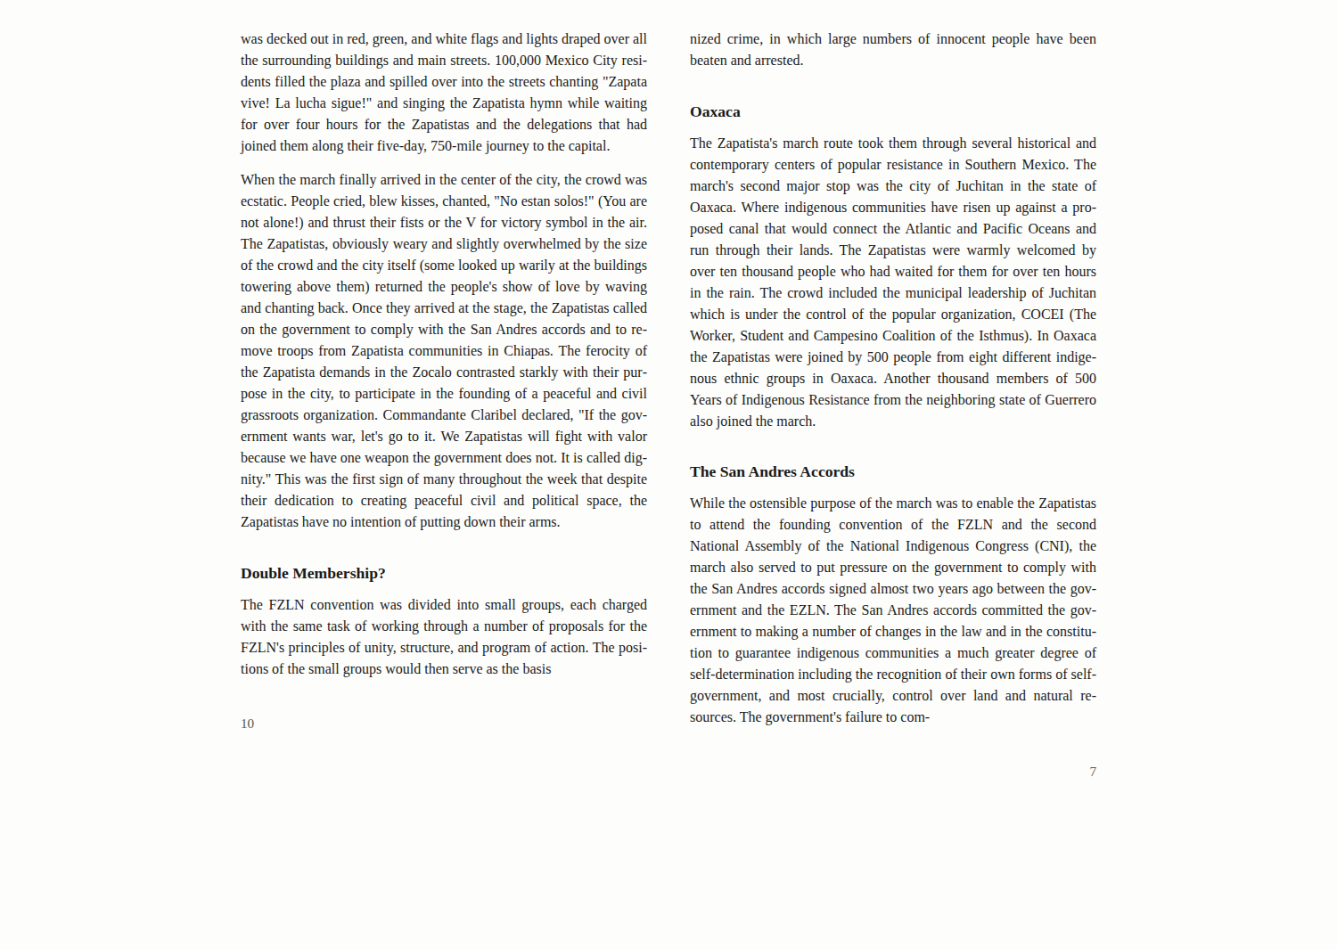was decked out in red, green, and white flags and lights draped over all the surrounding buildings and main streets. 100,000 Mexico City residents filled the plaza and spilled over into the streets chanting "Zapata vive! La lucha sigue!" and singing the Zapatista hymn while waiting for over four hours for the Zapatistas and the delegations that had joined them along their five-day, 750-mile journey to the capital.
When the march finally arrived in the center of the city, the crowd was ecstatic. People cried, blew kisses, chanted, "No estan solos!" (You are not alone!) and thrust their fists or the V for victory symbol in the air. The Zapatistas, obviously weary and slightly overwhelmed by the size of the crowd and the city itself (some looked up warily at the buildings towering above them) returned the people's show of love by waving and chanting back. Once they arrived at the stage, the Zapatistas called on the government to comply with the San Andres accords and to remove troops from Zapatista communities in Chiapas. The ferocity of the Zapatista demands in the Zocalo contrasted starkly with their purpose in the city, to participate in the founding of a peaceful and civil grassroots organization. Commandante Claribel declared, "If the government wants war, let's go to it. We Zapatistas will fight with valor because we have one weapon the government does not. It is called dignity." This was the first sign of many throughout the week that despite their dedication to creating peaceful civil and political space, the Zapatistas have no intention of putting down their arms.
Double Membership?
The FZLN convention was divided into small groups, each charged with the same task of working through a number of proposals for the FZLN's principles of unity, structure, and program of action. The positions of the small groups would then serve as the basis
10
nized crime, in which large numbers of innocent people have been beaten and arrested.
Oaxaca
The Zapatista's march route took them through several historical and contemporary centers of popular resistance in Southern Mexico. The march's second major stop was the city of Juchitan in the state of Oaxaca. Where indigenous communities have risen up against a proposed canal that would connect the Atlantic and Pacific Oceans and run through their lands. The Zapatistas were warmly welcomed by over ten thousand people who had waited for them for over ten hours in the rain. The crowd included the municipal leadership of Juchitan which is under the control of the popular organization, COCEI (The Worker, Student and Campesino Coalition of the Isthmus). In Oaxaca the Zapatistas were joined by 500 people from eight different indigenous ethnic groups in Oaxaca. Another thousand members of 500 Years of Indigenous Resistance from the neighboring state of Guerrero also joined the march.
The San Andres Accords
While the ostensible purpose of the march was to enable the Zapatistas to attend the founding convention of the FZLN and the second National Assembly of the National Indigenous Congress (CNI), the march also served to put pressure on the government to comply with the San Andres accords signed almost two years ago between the government and the EZLN. The San Andres accords committed the government to making a number of changes in the law and in the constitution to guarantee indigenous communities a much greater degree of self-determination including the recognition of their own forms of self-government, and most crucially, control over land and natural resources. The government's failure to com-
7